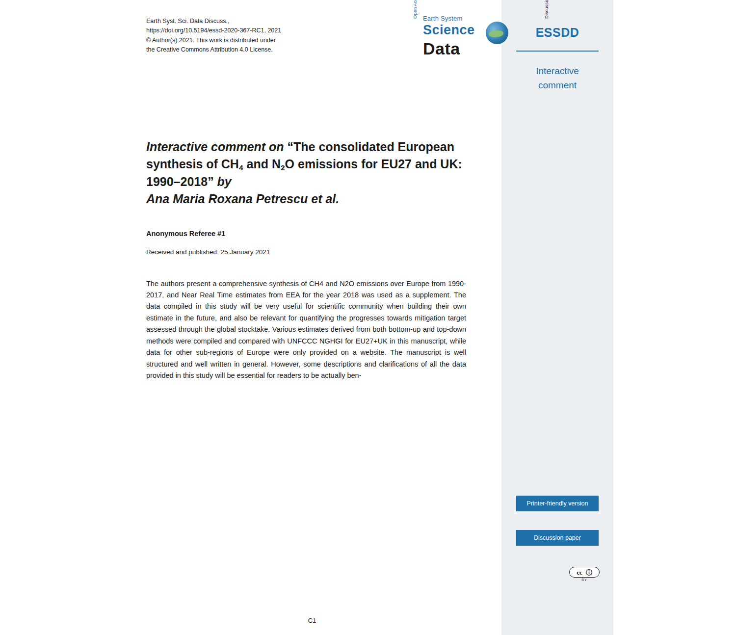ESSDD
Interactive
comment
Printer-friendly version Discussion paper
cc ⓘ
BY
Earth Syst. Sci. Data Discuss.,
https://doi.org/10.5194/essd-2020-367-RC1, 2021
© Author(s) 2021. This work is distributed under
the Creative Commons Attribution 4.0 License.
Open Access
Discussions
Earth System
Science
Data
Interactive comment on “The consolidated European synthesis of CH4 and N2O emissions for EU27 and UK: 1990–2018” by
Ana Maria Roxana Petrescu et al.
Anonymous Referee #1
Received and published: 25 January 2021
The authors present a comprehensive synthesis of CH4 and N2O emissions over Europe from 1990-2017, and Near Real Time estimates from EEA for the year 2018 was used as a supplement. The data compiled in this study will be very useful for scientific community when building their own estimate in the future, and also be relevant for quantifying the progresses towards mitigation target assessed through the global stocktake. Various estimates derived from both bottom-up and top-down methods were compiled and compared with UNFCCC NGHGI for EU27+UK in this manuscript, while data for other sub-regions of Europe were only provided on a website. The manuscript is well structured and well written in general. However, some descriptions and clarifications of all the data provided in this study will be essential for readers to be actually ben-
C1